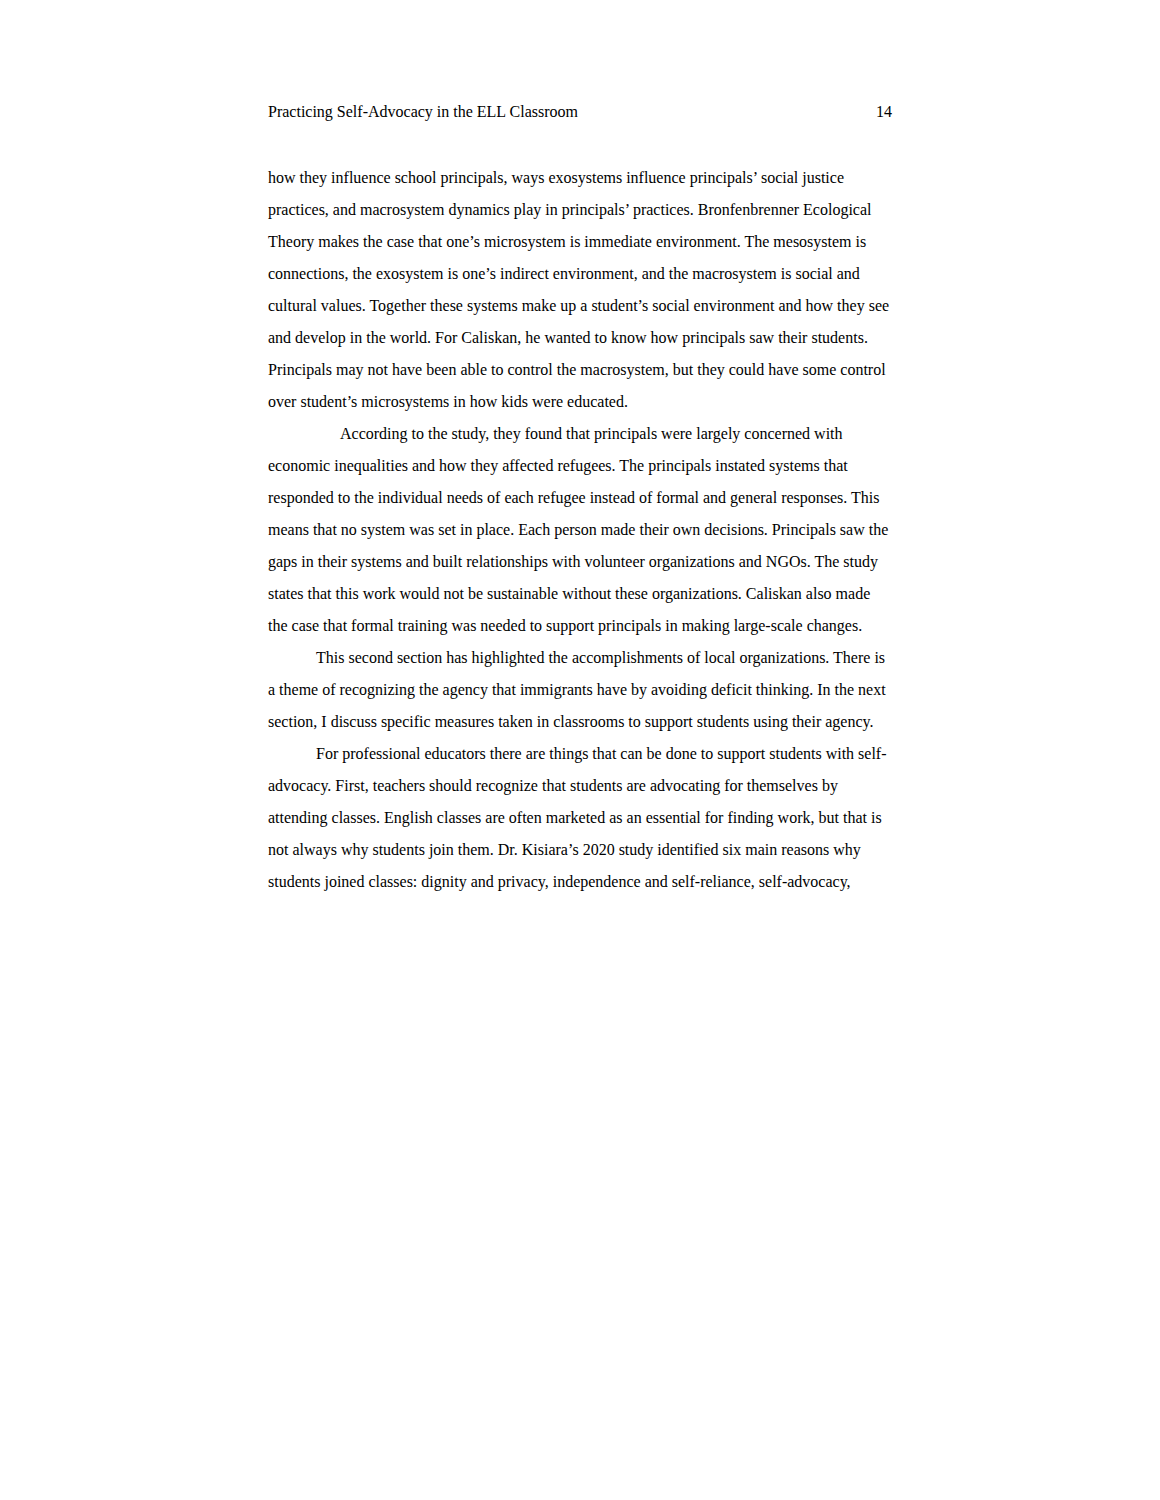Practicing Self-Advocacy in the ELL Classroom 14
how they influence school principals, ways exosystems influence principals’ social justice practices, and macrosystem dynamics play in principals’ practices. Bronfenbrenner Ecological Theory makes the case that one’s microsystem is immediate environment. The mesosystem is connections, the exosystem is one’s indirect environment, and the macrosystem is social and cultural values. Together these systems make up a student’s social environment and how they see and develop in the world. For Caliskan, he wanted to know how principals saw their students. Principals may not have been able to control the macrosystem, but they could have some control over student’s microsystems in how kids were educated.
According to the study, they found that principals were largely concerned with economic inequalities and how they affected refugees. The principals instated systems that responded to the individual needs of each refugee instead of formal and general responses. This means that no system was set in place. Each person made their own decisions. Principals saw the gaps in their systems and built relationships with volunteer organizations and NGOs. The study states that this work would not be sustainable without these organizations. Caliskan also made the case that formal training was needed to support principals in making large-scale changes.
This second section has highlighted the accomplishments of local organizations. There is a theme of recognizing the agency that immigrants have by avoiding deficit thinking. In the next section, I discuss specific measures taken in classrooms to support students using their agency.
For professional educators there are things that can be done to support students with self-advocacy. First, teachers should recognize that students are advocating for themselves by attending classes. English classes are often marketed as an essential for finding work, but that is not always why students join them. Dr. Kisiara’s 2020 study identified six main reasons why students joined classes: dignity and privacy, independence and self-reliance, self-advocacy,